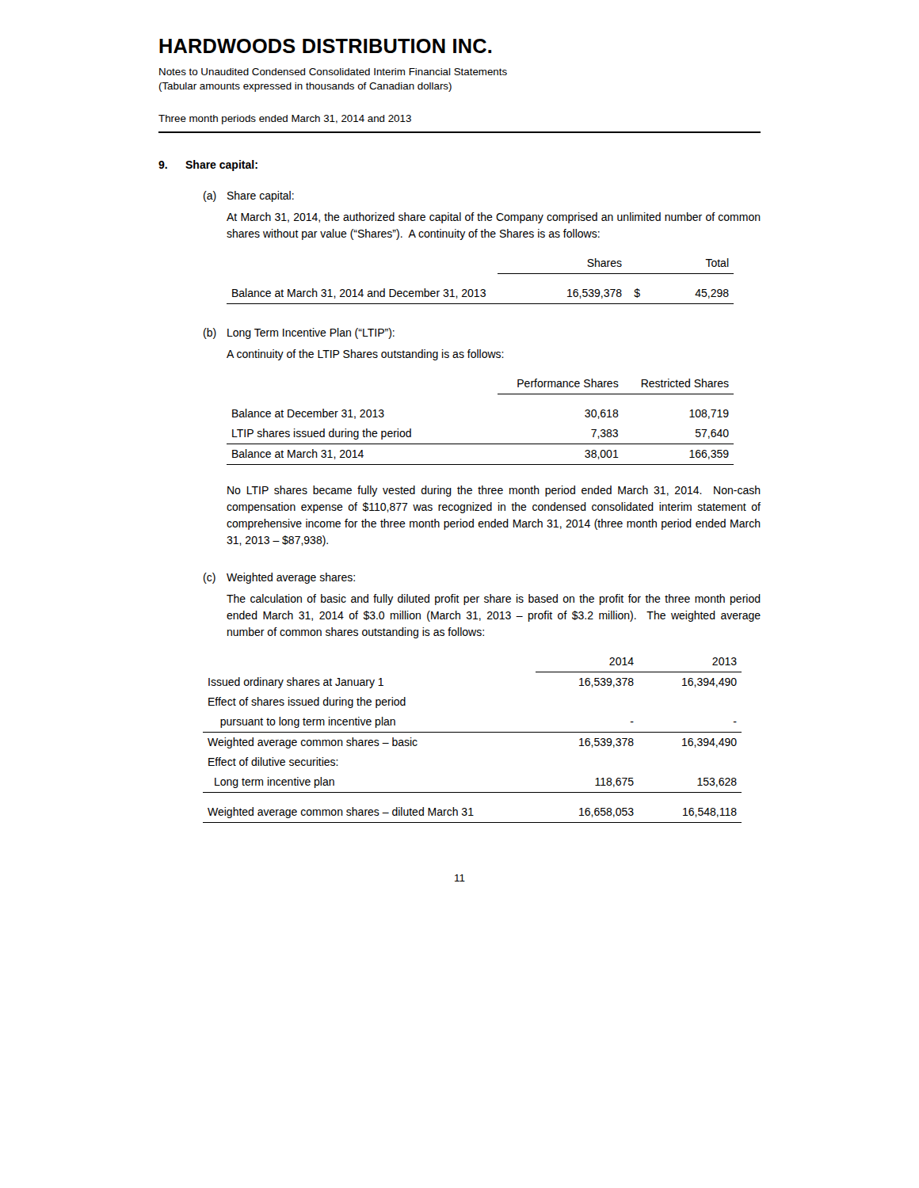HARDWOODS DISTRIBUTION INC.
Notes to Unaudited Condensed Consolidated Interim Financial Statements
(Tabular amounts expressed in thousands of Canadian dollars)
Three month periods ended March 31, 2014 and 2013
9. Share capital:
(a) Share capital:
At March 31, 2014, the authorized share capital of the Company comprised an unlimited number of common shares without par value (“Shares”). A continuity of the Shares is as follows:
| | Shares | | Total |
| Balance at March 31, 2014 and December 31, 2013 | 16,539,378 | $ | 45,298 |
(b) Long Term Incentive Plan (“LTIP”):
A continuity of the LTIP Shares outstanding is as follows:
| | Performance Shares | Restricted Shares |
| Balance at December 31, 2013 | 30,618 | 108,719 |
| LTIP shares issued during the period | 7,383 | 57,640 |
| Balance at March 31, 2014 | 38,001 | 166,359 |
No LTIP shares became fully vested during the three month period ended March 31, 2014. Non-cash compensation expense of $110,877 was recognized in the condensed consolidated interim statement of comprehensive income for the three month period ended March 31, 2014 (three month period ended March 31, 2013 – $87,938).
(c) Weighted average shares:
The calculation of basic and fully diluted profit per share is based on the profit for the three month period ended March 31, 2014 of $3.0 million (March 31, 2013 – profit of $3.2 million). The weighted average number of common shares outstanding is as follows:
| | 2014 | 2013 |
| Issued ordinary shares at January 1 | 16,539,378 | 16,394,490 |
| Effect of shares issued during the period | | |
| pursuant to long term incentive plan | - | - |
| Weighted average common shares – basic | 16,539,378 | 16,394,490 |
| Effect of dilutive securities: | | |
| Long term incentive plan | 118,675 | 153,628 |
| Weighted average common shares – diluted March 31 | 16,658,053 | 16,548,118 |
11